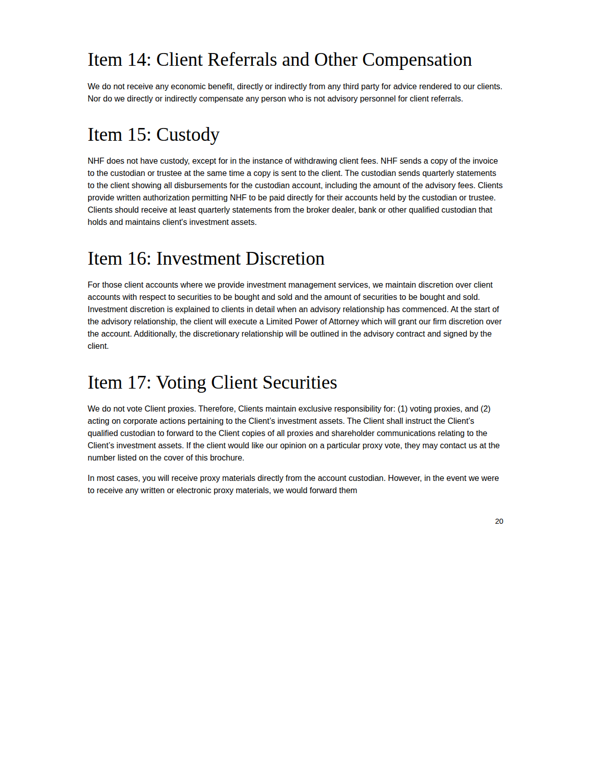Item 14: Client Referrals and Other Compensation
We do not receive any economic benefit, directly or indirectly from any third party for advice rendered to our clients. Nor do we directly or indirectly compensate any person who is not advisory personnel for client referrals.
Item 15: Custody
NHF does not have custody, except for in the instance of withdrawing client fees. NHF sends a copy of the invoice to the custodian or trustee at the same time a copy is sent to the client. The custodian sends quarterly statements to the client showing all disbursements for the custodian account, including the amount of the advisory fees. Clients provide written authorization permitting NHF to be paid directly for their accounts held by the custodian or trustee. Clients should receive at least quarterly statements from the broker dealer, bank or other qualified custodian that holds and maintains client's investment assets.
Item 16: Investment Discretion
For those client accounts where we provide investment management services, we maintain discretion over client accounts with respect to securities to be bought and sold and the amount of securities to be bought and sold. Investment discretion is explained to clients in detail when an advisory relationship has commenced. At the start of the advisory relationship, the client will execute a Limited Power of Attorney which will grant our firm discretion over the account. Additionally, the discretionary relationship will be outlined in the advisory contract and signed by the client.
Item 17: Voting Client Securities
We do not vote Client proxies. Therefore, Clients maintain exclusive responsibility for: (1) voting proxies, and (2) acting on corporate actions pertaining to the Client’s investment assets. The Client shall instruct the Client’s qualified custodian to forward to the Client copies of all proxies and shareholder communications relating to the Client’s investment assets. If the client would like our opinion on a particular proxy vote, they may contact us at the number listed on the cover of this brochure.
In most cases, you will receive proxy materials directly from the account custodian. However, in the event we were to receive any written or electronic proxy materials, we would forward them
20